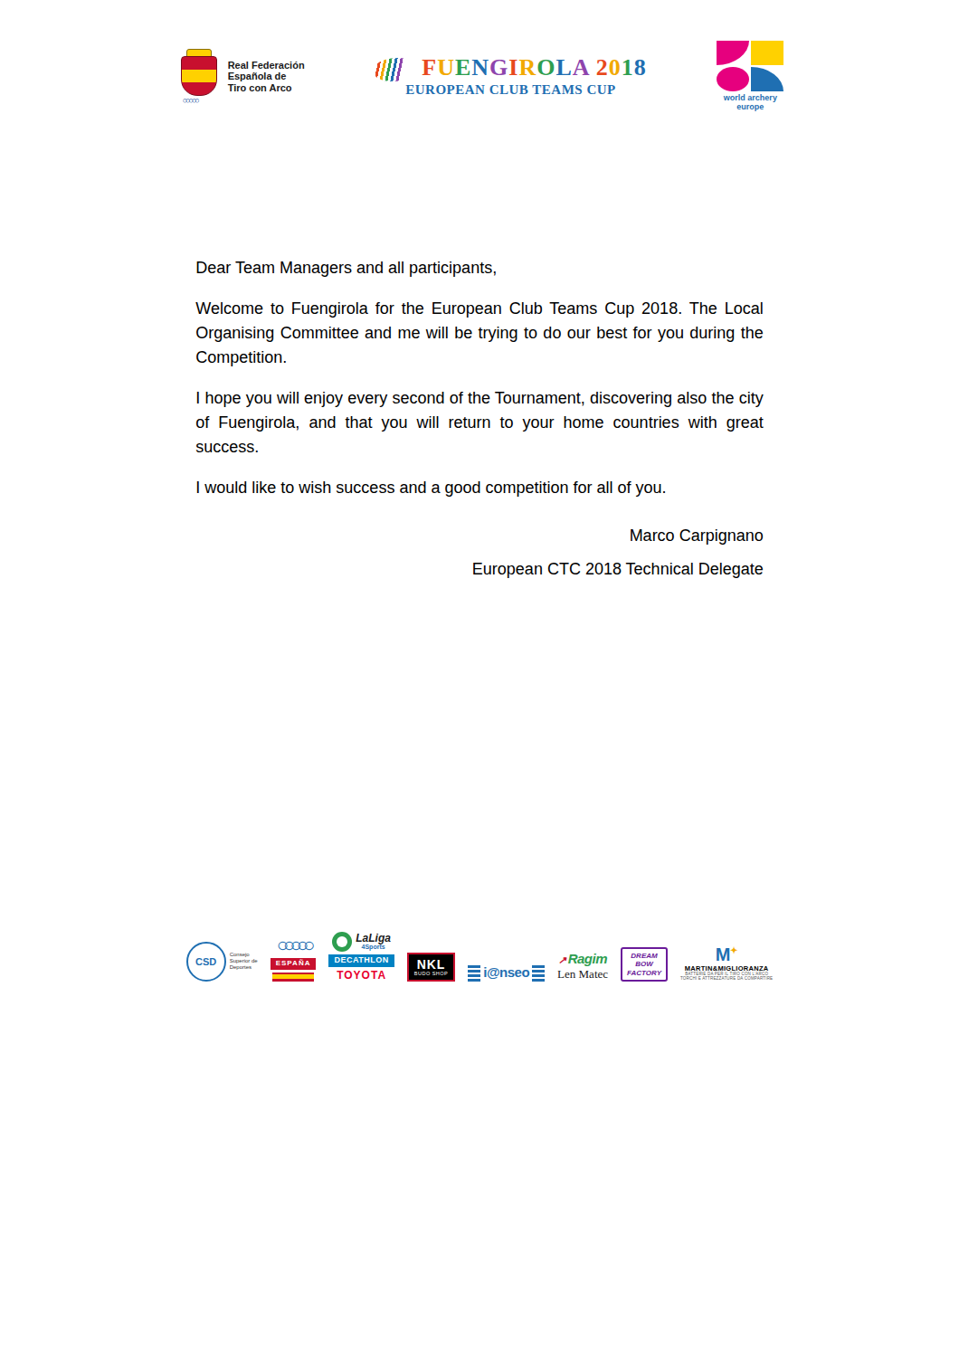○○○○○
Real Federación Española de Tiro con Arco
FUENGIROLA 2018
EUROPEAN CLUB TEAMS CUP
world archery
europe
Dear Team Managers and all participants,
Welcome to Fuengirola for the European Club Teams Cup 2018. The Local Organising Committee and me will be trying to do our best for you during the Competition.
I hope you will enjoy every second of the Tournament, discovering also the city of Fuengirola, and that you will return to your home countries with great success.
I would like to wish success and a good competition for all of you.
Marco Carpignano
European CTC 2018 Technical Delegate
Consejo
Superior de
Deportes
○○○○○
ESPAÑA
LaLiga4Sports
DECATHLON
TOYOTA
NKL BUDO SHOP
i@nseo
Ragim
Len Matec
DREAM
BOW
FACTORY
M✦
MARTIN&MIGLIORANZA
BATTERIE DA PER IL TIRO CON L'ARCO
TORCHI E ATTREZZATURE DA COMPARTIRE